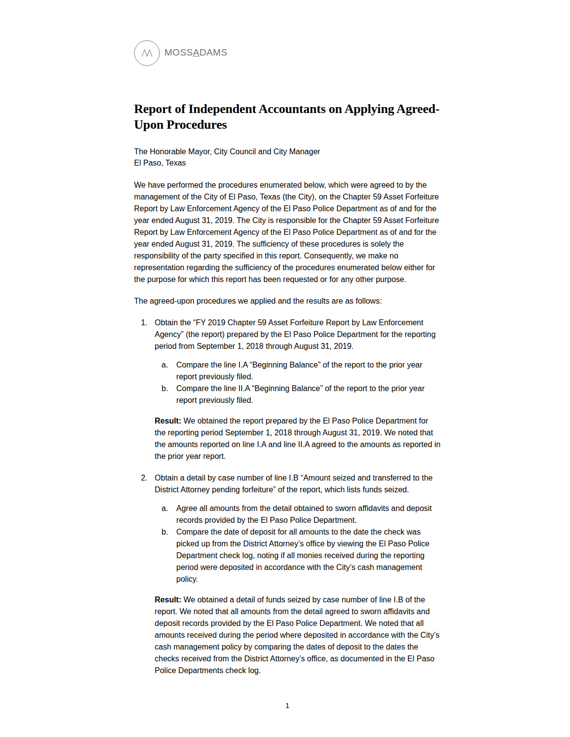/\/\
MOSSADAMS
Report of Independent Accountants on Applying Agreed-Upon Procedures
The Honorable Mayor, City Council and City Manager
El Paso, Texas
We have performed the procedures enumerated below, which were agreed to by the management of the City of El Paso, Texas (the City), on the Chapter 59 Asset Forfeiture Report by Law Enforcement Agency of the El Paso Police Department as of and for the year ended August 31, 2019. The City is responsible for the Chapter 59 Asset Forfeiture Report by Law Enforcement Agency of the El Paso Police Department as of and for the year ended August 31, 2019. The sufficiency of these procedures is solely the responsibility of the party specified in this report. Consequently, we make no representation regarding the sufficiency of the procedures enumerated below either for the purpose for which this report has been requested or for any other purpose.
The agreed-upon procedures we applied and the results are as follows:
Obtain the “FY 2019 Chapter 59 Asset Forfeiture Report by Law Enforcement Agency” (the report) prepared by the El Paso Police Department for the reporting period from September 1, 2018 through August 31, 2019.
Compare the line I.A “Beginning Balance” of the report to the prior year report previously filed.
Compare the line II.A “Beginning Balance” of the report to the prior year report previously filed.
Result: We obtained the report prepared by the El Paso Police Department for the reporting period September 1, 2018 through August 31, 2019. We noted that the amounts reported on line I.A and line II.A agreed to the amounts as reported in the prior year report.
Obtain a detail by case number of line I.B “Amount seized and transferred to the District Attorney pending forfeiture” of the report, which lists funds seized.
Agree all amounts from the detail obtained to sworn affidavits and deposit records provided by the El Paso Police Department.
Compare the date of deposit for all amounts to the date the check was picked up from the District Attorney’s office by viewing the El Paso Police Department check log, noting if all monies received during the reporting period were deposited in accordance with the City’s cash management policy.
Result: We obtained a detail of funds seized by case number of line I.B of the report. We noted that all amounts from the detail agreed to sworn affidavits and deposit records provided by the El Paso Police Department. We noted that all amounts received during the period where deposited in accordance with the City’s cash management policy by comparing the dates of deposit to the dates the checks received from the District Attorney’s office, as documented in the El Paso Police Departments check log.
1